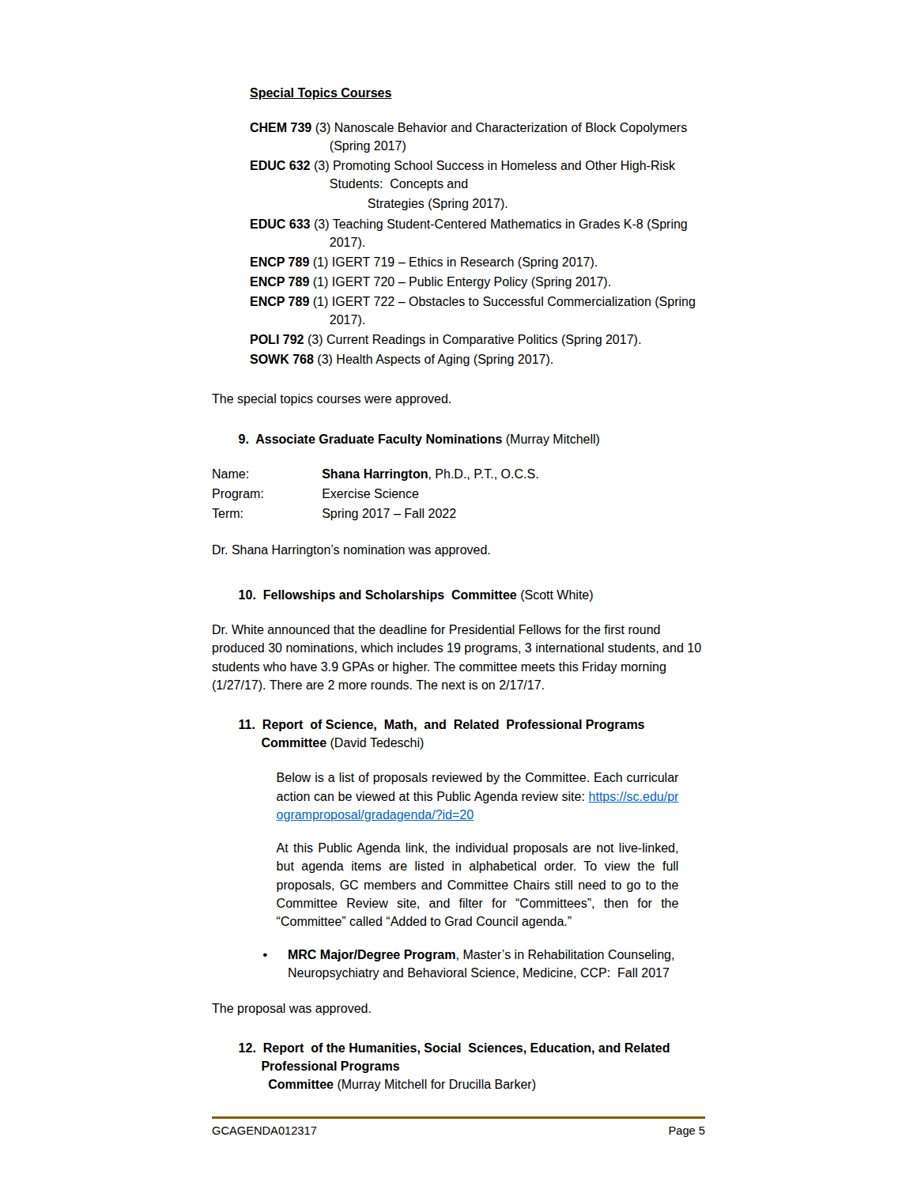Special Topics Courses
CHEM 739 (3) Nanoscale Behavior and Characterization of Block Copolymers (Spring 2017)
EDUC 632 (3) Promoting School Success in Homeless and Other High-Risk Students: Concepts and
Strategies (Spring 2017).
EDUC 633 (3) Teaching Student-Centered Mathematics in Grades K-8 (Spring 2017).
ENCP 789 (1) IGERT 719 – Ethics in Research (Spring 2017).
ENCP 789 (1) IGERT 720 – Public Entergy Policy (Spring 2017).
ENCP 789 (1) IGERT 722 – Obstacles to Successful Commercialization (Spring 2017).
POLI 792 (3) Current Readings in Comparative Politics (Spring 2017).
SOWK 768 (3) Health Aspects of Aging (Spring 2017).
The special topics courses were approved.
9. Associate Graduate Faculty Nominations (Murray Mitchell)
| Name: | Shana Harrington , Ph.D., P.T., O.C.S. |
| Program: | Exercise Science |
| Term: | Spring 2017 – Fall 2022 |
Dr. Shana Harrington’s nomination was approved.
10. Fellowships and Scholarships Committee (Scott White)
Dr. White announced that the deadline for Presidential Fellows for the first round produced 30 nominations, which includes 19 programs, 3 international students, and 10 students who have 3.9 GPAs or higher. The committee meets this Friday morning (1/27/17). There are 2 more rounds. The next is on 2/17/17.
11. Report of Science, Math, and Related Professional Programs Committee (David Tedeschi)
Below is a list of proposals reviewed by the Committee. Each curricular action can be viewed at this Public Agenda review site: https://sc.edu/programproposal/gradagenda/?id=20
At this Public Agenda link, the individual proposals are not live-linked, but agenda items are listed in alphabetical order. To view the full proposals, GC members and Committee Chairs still need to go to the Committee Review site, and filter for “Committees”, then for the “Committee” called “Added to Grad Council agenda.”
MRC Major/Degree Program, Master’s in Rehabilitation Counseling, Neuropsychiatry and Behavioral Science, Medicine, CCP: Fall 2017
The proposal was approved.
12. Report of the Humanities, Social Sciences, Education, and Related Professional Programs
Committee (Murray Mitchell for Drucilla Barker)
GCAGENDA012317
Page 5